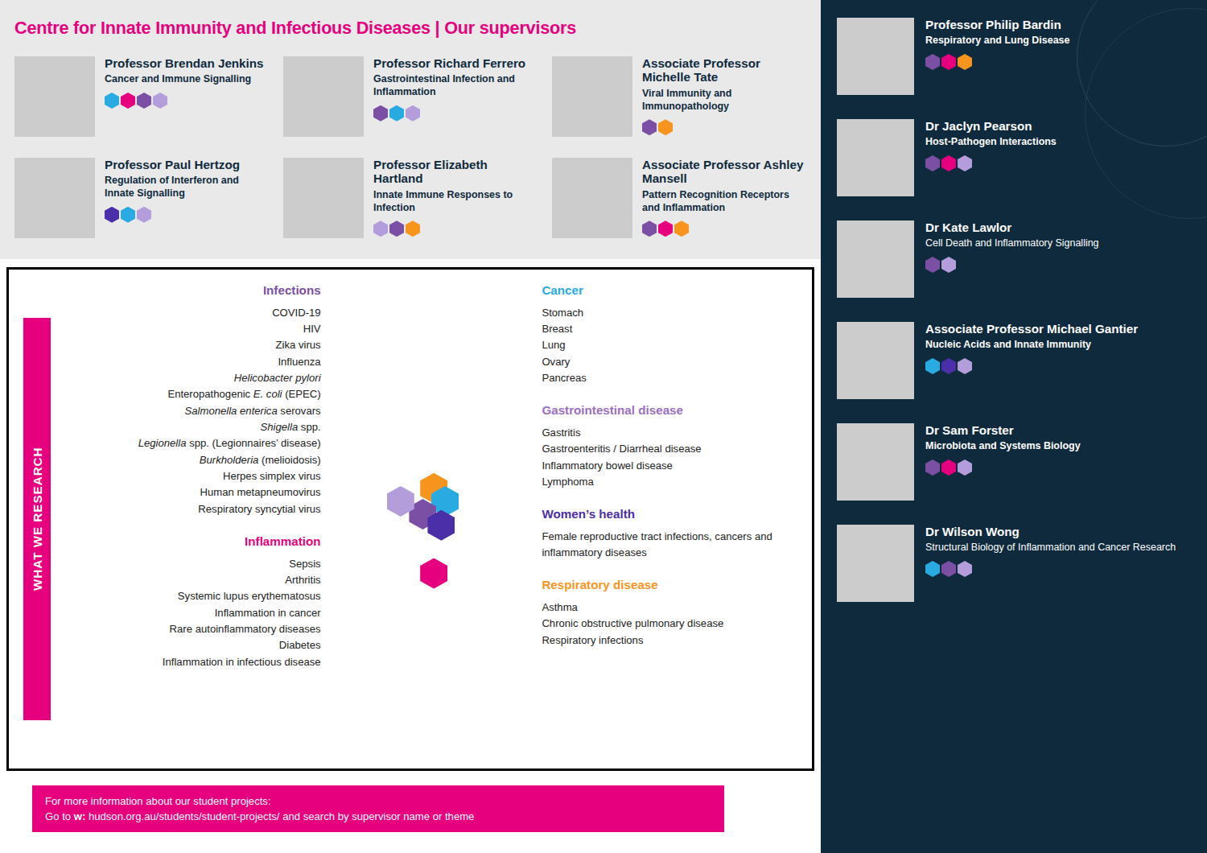Centre for Innate Immunity and Infectious Diseases | Our supervisors
Professor Brendan Jenkins
Cancer and Immune Signalling
Professor Richard Ferrero
Gastrointestinal Infection and Inflammation
Associate Professor Michelle Tate
Viral Immunity and Immunopathology
Professor Paul Hertzog
Regulation of Interferon and Innate Signalling
Professor Elizabeth Hartland
Innate Immune Responses to Infection
Associate Professor Ashley Mansell
Pattern Recognition Receptors and Inflammation
WHAT WE RESEARCH
Infections
COVID-19
HIV
Zika virus
Influenza
Helicobacter pylori
Enteropathogenic E. coli (EPEC)
Salmonella enterica serovars
Shigella spp.
Legionella spp. (Legionnaires’ disease)
Burkholderia (melioidosis)
Herpes simplex virus
Human metapneumovirus
Respiratory syncytial virus
Inflammation
Sepsis
Arthritis
Systemic lupus erythematosus
Inflammation in cancer
Rare autoinflammatory diseases
Diabetes
Inflammation in infectious disease
Cancer
Stomach
Breast
Lung
Ovary
Pancreas
Gastrointestinal disease
Gastritis
Gastroenteritis / Diarrheal disease
Inflammatory bowel disease
Lymphoma
Women’s health
Female reproductive tract infections, cancers and inflammatory diseases
Respiratory disease
Asthma
Chronic obstructive pulmonary disease
Respiratory infections
For more information about our student projects:
Go to w: hudson.org.au/students/student-projects/ and search by supervisor name or theme
Professor Philip Bardin
Respiratory and Lung Disease
Dr Jaclyn Pearson
Host-Pathogen Interactions
Dr Kate Lawlor
Cell Death and Inflammatory Signalling
Associate Professor Michael Gantier
Nucleic Acids and Innate Immunity
Dr Sam Forster
Microbiota and Systems Biology
Dr Wilson Wong
Structural Biology of Inflammation and Cancer Research